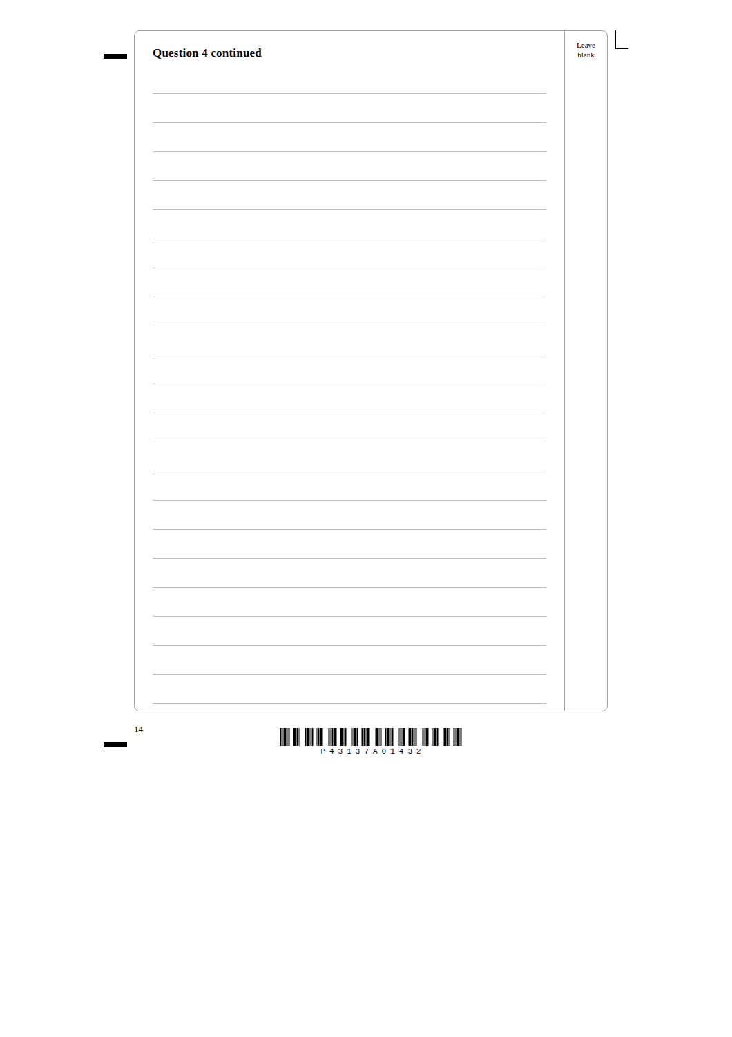Question 4 continued
Leave
blank
14
P43137A01432